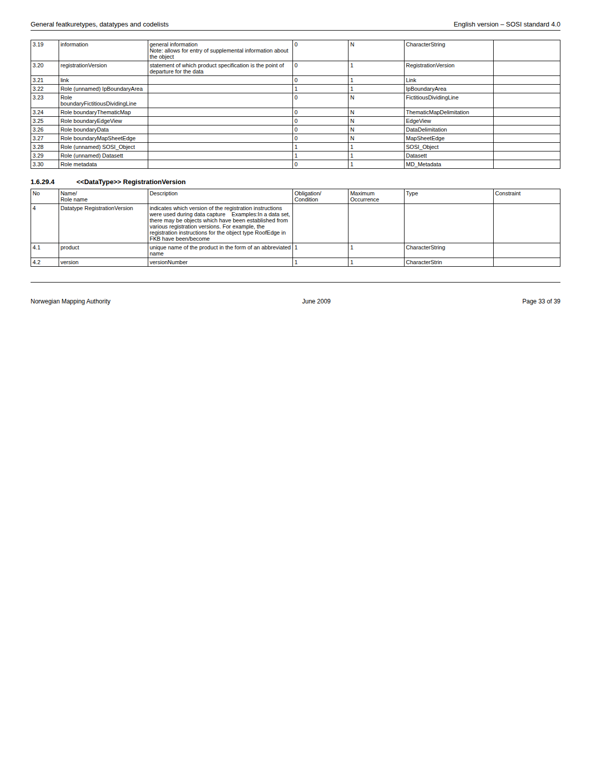General featkuretypes, datatypes and codelists English version – SOSI standard 4.0
| 3.19 | information | general information Note: allows for entry of supplemental information about the object | 0 | N | CharacterString | |
| 3.20 | registrationVersion | statement of which product specification is the point of departure for the data | 0 | 1 | RegistrationVersion | |
| 3.21 | link | | 0 | 1 | Link | |
| 3.22 | Role (unnamed) IpBoundaryArea | | 1 | 1 | IpBoundaryArea | |
| 3.23 | Role boundaryFictitiousDividingLine | | 0 | N | FictitiousDividingLine | |
| 3.24 | Role boundaryThematicMap | | 0 | N | ThematicMapDelimitation | |
| 3.25 | Role boundaryEdgeView | | 0 | N | EdgeView | |
| 3.26 | Role boundaryData | | 0 | N | DataDelimitation | |
| 3.27 | Role boundaryMapSheetEdge | | 0 | N | MapSheetEdge | |
| 3.28 | Role (unnamed) SOSI_Object | | 1 | 1 | SOSI_Object | |
| 3.29 | Role (unnamed) Datasett | | 1 | 1 | Datasett | |
| 3.30 | Role metadata | | 0 | 1 | MD_Metadata | |
1.6.29.4<<DataType>> RegistrationVersion
| No | Name/ Role name | Description | Obligation/ Condition | Maximum Occurrence | Type | Constraint |
| --- | --- | --- | --- | --- | --- | --- |
| 4 | Datatype RegistrationVersion | indicates which version of the registration instructions were used during data capture Examples:In a data set, there may be objects which have been established from various registration versions. For example, the registration instructions for the object type RoofEdge in FKB have been/become | | | | |
| 4.1 | product | unique name of the product in the form of an abbreviated name | 1 | 1 | CharacterString | |
| 4.2 | version | versionNumber | 1 | 1 | CharacterStrin | |
Norwegian Mapping Authority June 2009 Page 33 of 39